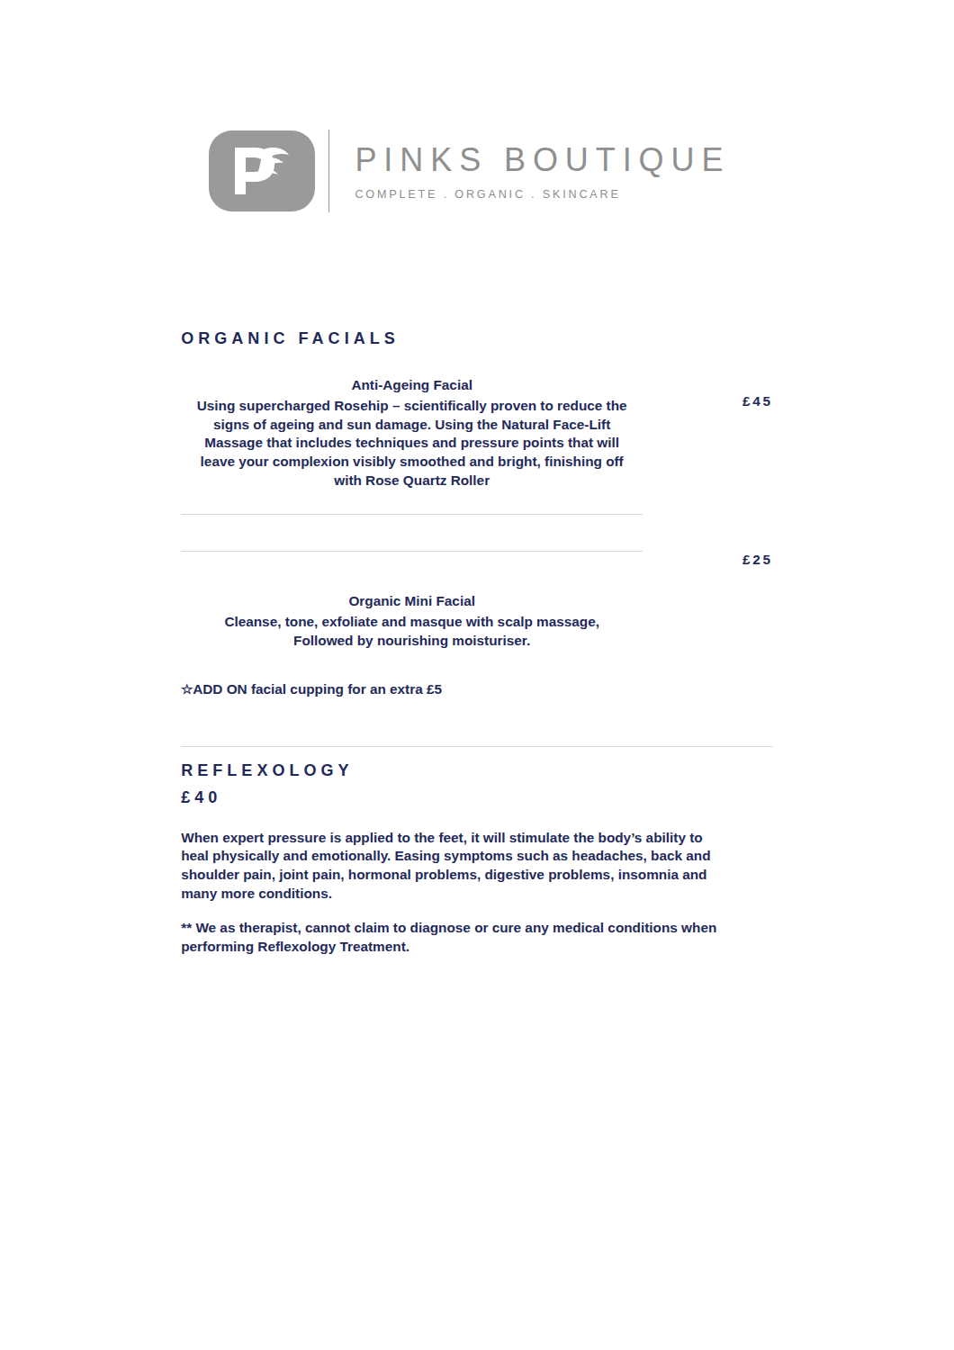PINKS BOUTIQUE
COMPLETE . ORGANIC . SKINCARE
ORGANIC FACIALS
| Anti-Ageing Facial Using supercharged Rosehip – scientifically proven to reduce the signs of ageing and sun damage. Using the Natural Face-Lift Massage that includes techniques and pressure points that will leave your complexion visibly smoothed and bright, finishing off with Rose Quartz Roller | £45 |
| | £25 |
| Organic Mini Facial Cleanse, tone, exfoliate and masque with scalp massage, Followed by nourishing moisturiser. | |
☆ADD ON facial cupping for an extra £5
REFLEXOLOGY
£40
When expert pressure is applied to the feet, it will stimulate the body’s ability to heal physically and emotionally. Easing symptoms such as headaches, back and shoulder pain, joint pain, hormonal problems, digestive problems, insomnia and many more conditions.
** We as therapist, cannot claim to diagnose or cure any medical conditions when performing Reflexology Treatment.